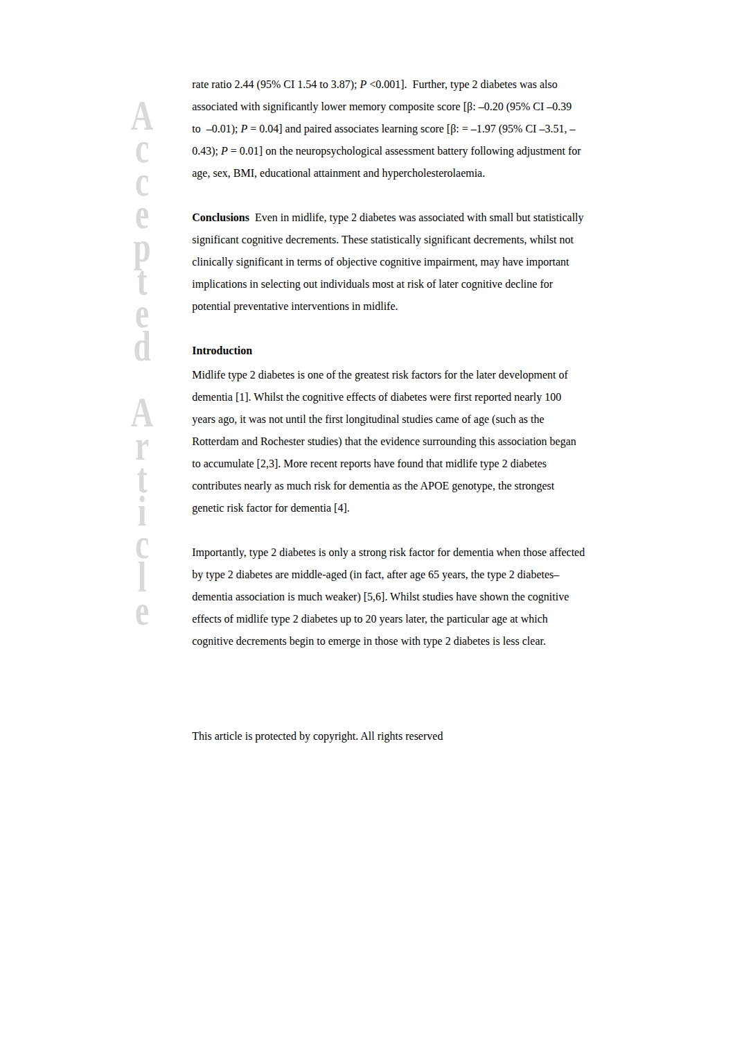Accepted Article
rate ratio 2.44 (95% CI 1.54 to 3.87); P <0.001]. Further, type 2 diabetes was also associated with significantly lower memory composite score [β: –0.20 (95% CI –0.39 to –0.01); P = 0.04] and paired associates learning score [β: = –1.97 (95% CI –3.51, –0.43); P = 0.01] on the neuropsychological assessment battery following adjustment for age, sex, BMI, educational attainment and hypercholesterolaemia.
Conclusions Even in midlife, type 2 diabetes was associated with small but statistically significant cognitive decrements. These statistically significant decrements, whilst not clinically significant in terms of objective cognitive impairment, may have important implications in selecting out individuals most at risk of later cognitive decline for potential preventative interventions in midlife.
Introduction
Midlife type 2 diabetes is one of the greatest risk factors for the later development of dementia [1]. Whilst the cognitive effects of diabetes were first reported nearly 100 years ago, it was not until the first longitudinal studies came of age (such as the Rotterdam and Rochester studies) that the evidence surrounding this association began to accumulate [2,3]. More recent reports have found that midlife type 2 diabetes contributes nearly as much risk for dementia as the APOE genotype, the strongest genetic risk factor for dementia [4].
Importantly, type 2 diabetes is only a strong risk factor for dementia when those affected by type 2 diabetes are middle-aged (in fact, after age 65 years, the type 2 diabetes–dementia association is much weaker) [5,6]. Whilst studies have shown the cognitive effects of midlife type 2 diabetes up to 20 years later, the particular age at which cognitive decrements begin to emerge in those with type 2 diabetes is less clear.
This article is protected by copyright. All rights reserved